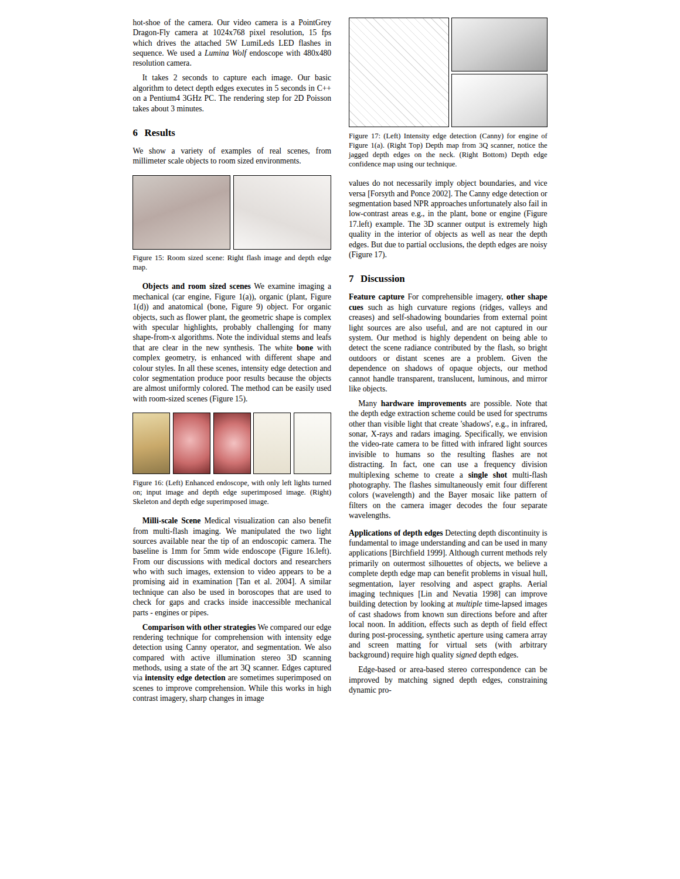hot-shoe of the camera. Our video camera is a PointGrey Dragon-Fly camera at 1024x768 pixel resolution, 15 fps which drives the attached 5W LumiLeds LED flashes in sequence. We used a Lumina Wolf endoscope with 480x480 resolution camera.
It takes 2 seconds to capture each image. Our basic algorithm to detect depth edges executes in 5 seconds in C++ on a Pentium4 3GHz PC. The rendering step for 2D Poisson takes about 3 minutes.
6 Results
We show a variety of examples of real scenes, from millimeter scale objects to room sized environments.
Figure 15: Room sized scene: Right flash image and depth edge map.
Objects and room sized scenes We examine imaging a mechanical (car engine, Figure 1(a)), organic (plant, Figure 1(d)) and anatomical (bone, Figure 9) object. For organic objects, such as flower plant, the geometric shape is complex with specular highlights, probably challenging for many shape-from-x algorithms. Note the individual stems and leafs that are clear in the new synthesis. The white bone with complex geometry, is enhanced with different shape and colour styles. In all these scenes, intensity edge detection and color segmentation produce poor results because the objects are almost uniformly colored. The method can be easily used with room-sized scenes (Figure 15).
Figure 16: (Left) Enhanced endoscope, with only left lights turned on; input image and depth edge superimposed image. (Right) Skeleton and depth edge superimposed image.
Milli-scale Scene Medical visualization can also benefit from multi-flash imaging. We manipulated the two light sources available near the tip of an endoscopic camera. The baseline is 1mm for 5mm wide endoscope (Figure 16.left). From our discussions with medical doctors and researchers who with such images, extension to video appears to be a promising aid in examination [Tan et al. 2004]. A similar technique can also be used in boroscopes that are used to check for gaps and cracks inside inaccessible mechanical parts - engines or pipes.
Comparison with other strategies We compared our edge rendering technique for comprehension with intensity edge detection using Canny operator, and segmentation. We also compared with active illumination stereo 3D scanning methods, using a state of the art 3Q scanner. Edges captured via intensity edge detection are sometimes superimposed on scenes to improve comprehension. While this works in high contrast imagery, sharp changes in image
Figure 17: (Left) Intensity edge detection (Canny) for engine of Figure 1(a). (Right Top) Depth map from 3Q scanner, notice the jagged depth edges on the neck. (Right Bottom) Depth edge confidence map using our technique.
values do not necessarily imply object boundaries, and vice versa [Forsyth and Ponce 2002]. The Canny edge detection or segmentation based NPR approaches unfortunately also fail in low-contrast areas e.g., in the plant, bone or engine (Figure 17.left) example. The 3D scanner output is extremely high quality in the interior of objects as well as near the depth edges. But due to partial occlusions, the depth edges are noisy (Figure 17).
7 Discussion
Feature capture For comprehensible imagery, other shape cues such as high curvature regions (ridges, valleys and creases) and self-shadowing boundaries from external point light sources are also useful, and are not captured in our system. Our method is highly dependent on being able to detect the scene radiance contributed by the flash, so bright outdoors or distant scenes are a problem. Given the dependence on shadows of opaque objects, our method cannot handle transparent, translucent, luminous, and mirror like objects.
Many hardware improvements are possible. Note that the depth edge extraction scheme could be used for spectrums other than visible light that create 'shadows', e.g., in infrared, sonar, X-rays and radars imaging. Specifically, we envision the video-rate camera to be fitted with infrared light sources invisible to humans so the resulting flashes are not distracting. In fact, one can use a frequency division multiplexing scheme to create a single shot multi-flash photography. The flashes simultaneously emit four different colors (wavelength) and the Bayer mosaic like pattern of filters on the camera imager decodes the four separate wavelengths.
Applications of depth edges Detecting depth discontinuity is fundamental to image understanding and can be used in many applications [Birchfield 1999]. Although current methods rely primarily on outermost silhouettes of objects, we believe a complete depth edge map can benefit problems in visual hull, segmentation, layer resolving and aspect graphs. Aerial imaging techniques [Lin and Nevatia 1998] can improve building detection by looking at multiple time-lapsed images of cast shadows from known sun directions before and after local noon. In addition, effects such as depth of field effect during post-processing, synthetic aperture using camera array and screen matting for virtual sets (with arbitrary background) require high quality signed depth edges.
Edge-based or area-based stereo correspondence can be improved by matching signed depth edges, constraining dynamic pro-